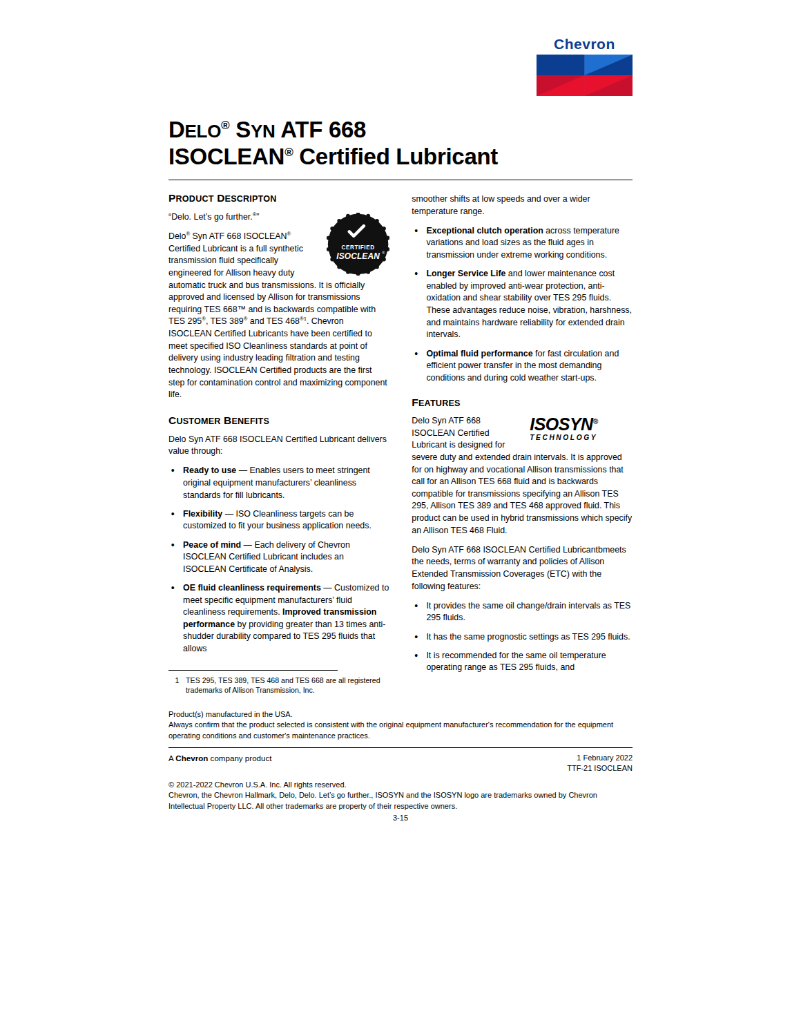Chevron
DELO® SYN ATF 668
ISOCLEAN® Certified Lubricant
PRODUCT DESCRIPTON
CERTIFIED ISOCLEAN ®
“Delo. Let’s go further.®”
Delo® Syn ATF 668 ISOCLEAN® Certified Lubricant is a full synthetic transmission fluid specifically engineered for Allison heavy duty automatic truck and bus transmissions. It is officially approved and licensed by Allison for transmissions requiring TES 668™ and is backwards compatible with TES 295®, TES 389® and TES 468®1. Chevron ISOCLEAN Certified Lubricants have been certified to meet specified ISO Cleanliness standards at point of delivery using industry leading filtration and testing technology. ISOCLEAN Certified products are the first step for contamination control and maximizing component life.
CUSTOMER BENEFITS
Delo Syn ATF 668 ISOCLEAN Certified Lubricant delivers value through:
Ready to use — Enables users to meet stringent original equipment manufacturers’ cleanliness standards for fill lubricants.
Flexibility — ISO Cleanliness targets can be customized to fit your business application needs.
Peace of mind — Each delivery of Chevron ISOCLEAN Certified Lubricant includes an ISOCLEAN Certificate of Analysis.
OE fluid cleanliness requirements — Customized to meet specific equipment manufacturers’ fluid cleanliness requirements. Improved transmission performance by providing greater than 13 times anti-shudder durability compared to TES 295 fluids that allows
1 TES 295, TES 389, TES 468 and TES 668 are all registered trademarks of Allison Transmission, Inc.
smoother shifts at low speeds and over a wider temperature range.
Exceptional clutch operation across temperature variations and load sizes as the fluid ages in transmission under extreme working conditions.
Longer Service Life and lower maintenance cost enabled by improved anti-wear protection, anti-oxidation and shear stability over TES 295 fluids. These advantages reduce noise, vibration, harshness, and maintains hardware reliability for extended drain intervals.
Optimal fluid performance for fast circulation and efficient power transfer in the most demanding conditions and during cold weather start-ups.
FEATURES
ISOSYN®
TECHNOLOGY
Delo Syn ATF 668 ISOCLEAN Certified Lubricant is designed for severe duty and extended drain intervals. It is approved for on highway and vocational Allison transmissions that call for an Allison TES 668 fluid and is backwards compatible for transmissions specifying an Allison TES 295, Allison TES 389 and TES 468 approved fluid. This product can be used in hybrid transmissions which specify an Allison TES 468 Fluid.
Delo Syn ATF 668 ISOCLEAN Certified Lubricantbmeets the needs, terms of warranty and policies of Allison Extended Transmission Coverages (ETC) with the following features:
It provides the same oil change/drain intervals as TES 295 fluids.
It has the same prognostic settings as TES 295 fluids.
It is recommended for the same oil temperature operating range as TES 295 fluids, and
Product(s) manufactured in the USA.
Always confirm that the product selected is consistent with the original equipment manufacturer's recommendation for the equipment operating conditions and customer's maintenance practices.
A Chevron company product
1 February 2022
TTF-21 ISOCLEAN
© 2021-2022 Chevron U.S.A. Inc. All rights reserved.
Chevron, the Chevron Hallmark, Delo, Delo. Let’s go further., ISOSYN and the ISOSYN logo are trademarks owned by Chevron Intellectual Property LLC. All other trademarks are property of their respective owners.
3-15